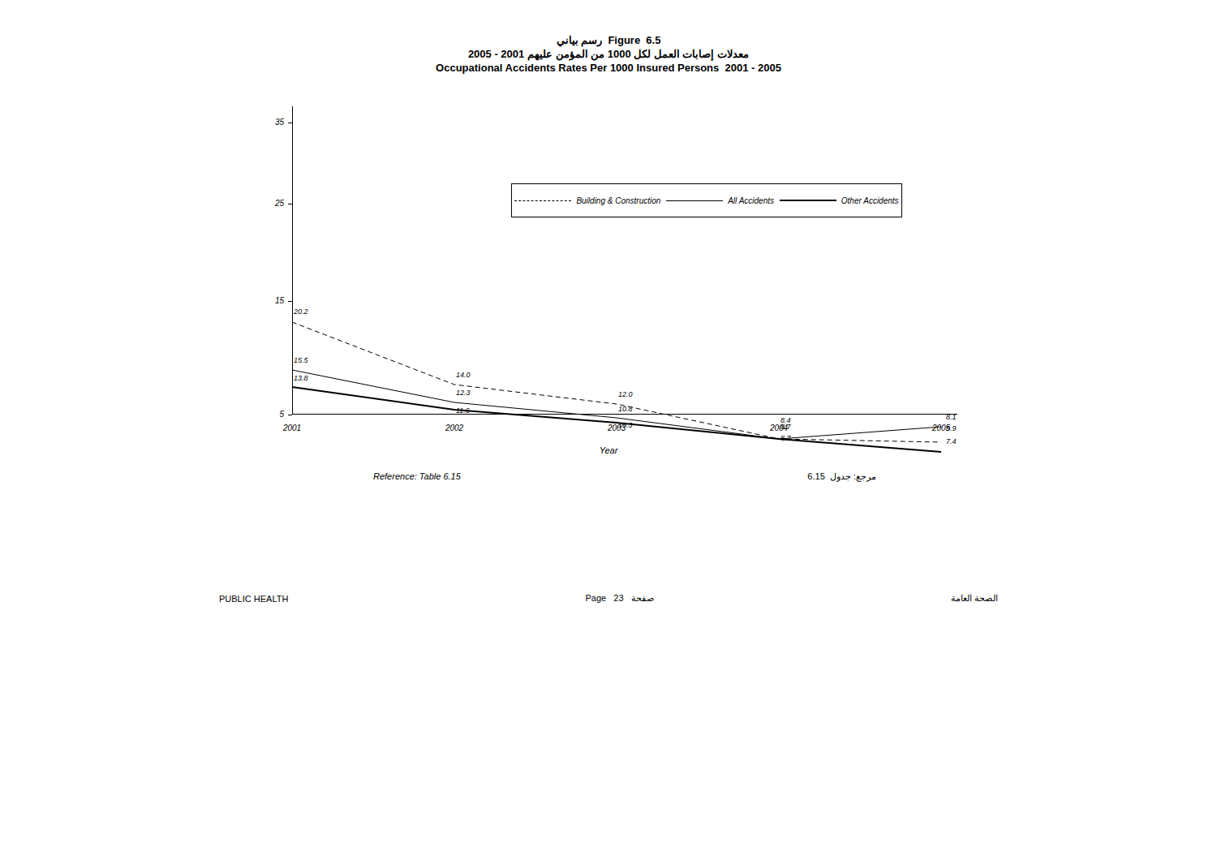رسم بياني Figure 6.5
معدلات إصابات العمل لكل 1000 من المؤمن عليهم 2001 - 2005
Occupational Accidents Rates Per 1000 Insured Persons 2001 - 2005
35
25
15
5
2001
2002
2003
2004
2005
Year
Building & Construction
All Accidents
Other Accidents
20.2
15.5
13.8
14.0
12.3
11.6
12.0
10.8
10.3
8.4
8.7
8.7
8.1
9.9
7.4
Reference: Table 6.15 مرجع: جدول 6.15
PUBLIC HEALTH
Page 23 صفحة
الصحة العامة